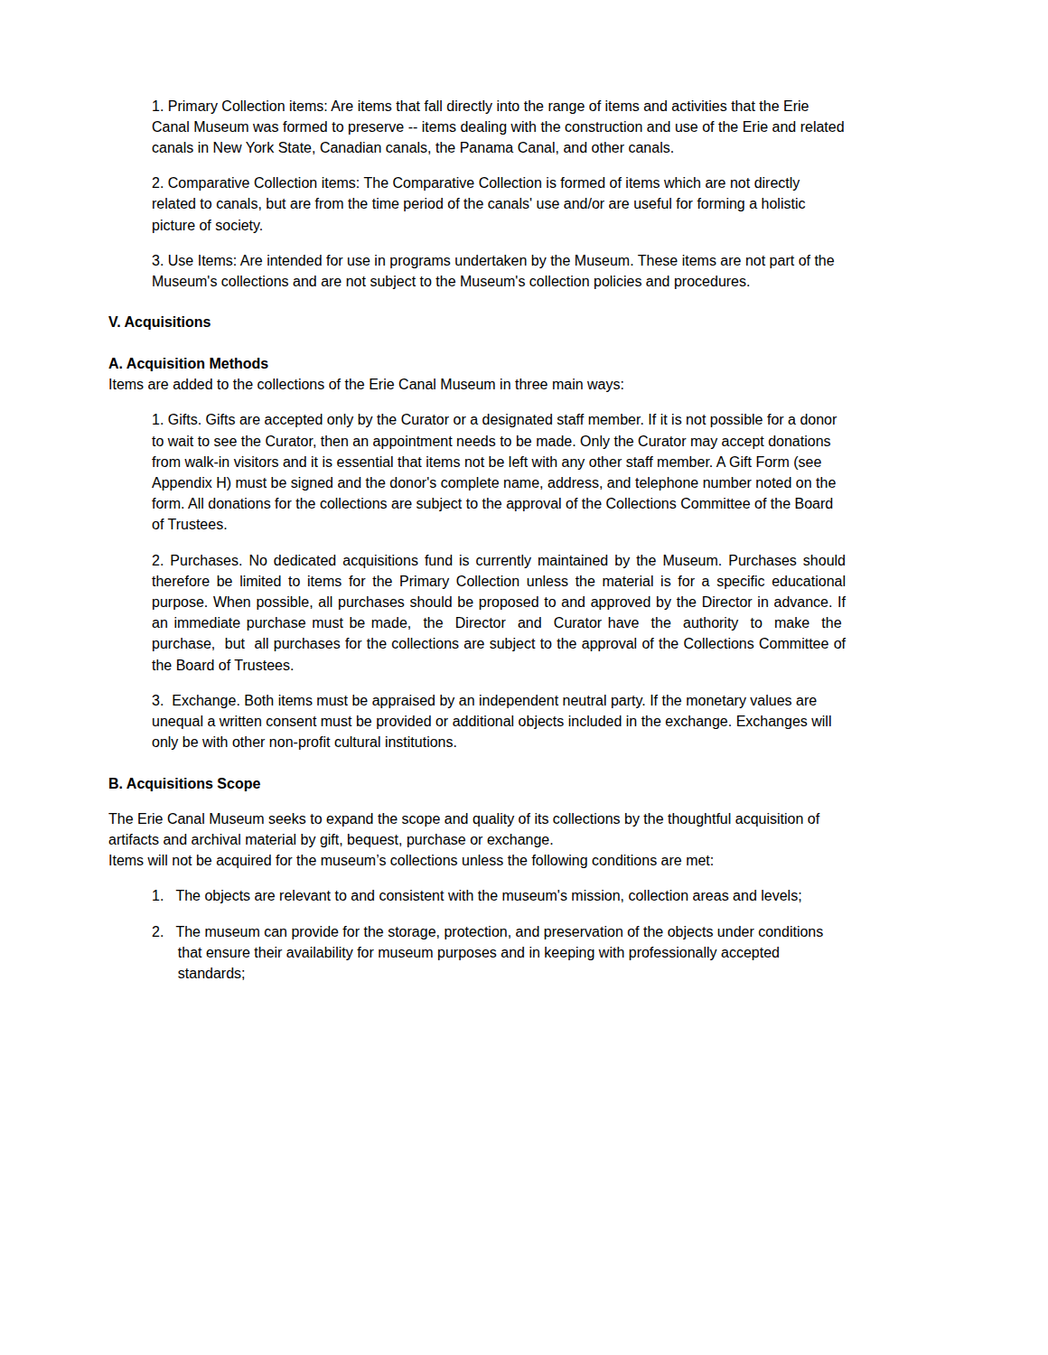1. Primary Collection items: Are items that fall directly into the range of items and activities that the Erie Canal Museum was formed to preserve -- items dealing with the construction and use of the Erie and related canals in New York State, Canadian canals, the Panama Canal, and other canals.
2. Comparative Collection items: The Comparative Collection is formed of items which are not directly related to canals, but are from the time period of the canals' use and/or are useful for forming a holistic picture of society.
3. Use Items: Are intended for use in programs undertaken by the Museum. These items are not part of the Museum's collections and are not subject to the Museum's collection policies and procedures.
V. Acquisitions
A. Acquisition Methods
Items are added to the collections of the Erie Canal Museum in three main ways:
1. Gifts. Gifts are accepted only by the Curator or a designated staff member. If it is not possible for a donor to wait to see the Curator, then an appointment needs to be made. Only the Curator may accept donations from walk-in visitors and it is essential that items not be left with any other staff member. A Gift Form (see Appendix H) must be signed and the donor's complete name, address, and telephone number noted on the form. All donations for the collections are subject to the approval of the Collections Committee of the Board of Trustees.
2. Purchases. No dedicated acquisitions fund is currently maintained by the Museum. Purchases should therefore be limited to items for the Primary Collection unless the material is for a specific educational purpose. When possible, all purchases should be proposed to and approved by the Director in advance. If an immediate purchase must be made, the Director and Curator have the authority to make the purchase, but all purchases for the collections are subject to the approval of the Collections Committee of the Board of Trustees.
3. Exchange. Both items must be appraised by an independent neutral party. If the monetary values are unequal a written consent must be provided or additional objects included in the exchange. Exchanges will only be with other non-profit cultural institutions.
B. Acquisitions Scope
The Erie Canal Museum seeks to expand the scope and quality of its collections by the thoughtful acquisition of artifacts and archival material by gift, bequest, purchase or exchange.
Items will not be acquired for the museum’s collections unless the following conditions are met:
1. The objects are relevant to and consistent with the museum's mission, collection areas and levels;
2. The museum can provide for the storage, protection, and preservation of the objects under conditions that ensure their availability for museum purposes and in keeping with professionally accepted standards;